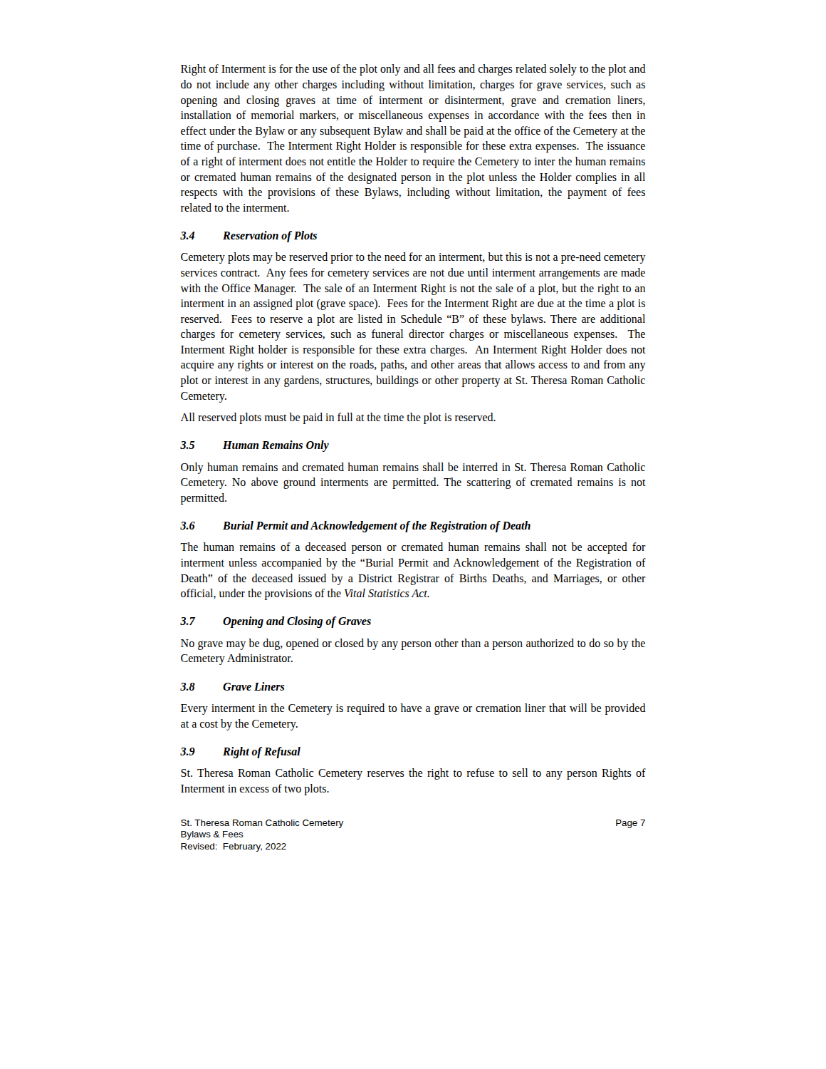Right of Interment is for the use of the plot only and all fees and charges related solely to the plot and do not include any other charges including without limitation, charges for grave services, such as opening and closing graves at time of interment or disinterment, grave and cremation liners, installation of memorial markers, or miscellaneous expenses in accordance with the fees then in effect under the Bylaw or any subsequent Bylaw and shall be paid at the office of the Cemetery at the time of purchase. The Interment Right Holder is responsible for these extra expenses. The issuance of a right of interment does not entitle the Holder to require the Cemetery to inter the human remains or cremated human remains of the designated person in the plot unless the Holder complies in all respects with the provisions of these Bylaws, including without limitation, the payment of fees related to the interment.
3.4 Reservation of Plots
Cemetery plots may be reserved prior to the need for an interment, but this is not a pre-need cemetery services contract. Any fees for cemetery services are not due until interment arrangements are made with the Office Manager. The sale of an Interment Right is not the sale of a plot, but the right to an interment in an assigned plot (grave space). Fees for the Interment Right are due at the time a plot is reserved. Fees to reserve a plot are listed in Schedule “B” of these bylaws. There are additional charges for cemetery services, such as funeral director charges or miscellaneous expenses. The Interment Right holder is responsible for these extra charges. An Interment Right Holder does not acquire any rights or interest on the roads, paths, and other areas that allows access to and from any plot or interest in any gardens, structures, buildings or other property at St. Theresa Roman Catholic Cemetery.
All reserved plots must be paid in full at the time the plot is reserved.
3.5 Human Remains Only
Only human remains and cremated human remains shall be interred in St. Theresa Roman Catholic Cemetery. No above ground interments are permitted. The scattering of cremated remains is not permitted.
3.6 Burial Permit and Acknowledgement of the Registration of Death
The human remains of a deceased person or cremated human remains shall not be accepted for interment unless accompanied by the “Burial Permit and Acknowledgement of the Registration of Death” of the deceased issued by a District Registrar of Births Deaths, and Marriages, or other official, under the provisions of the Vital Statistics Act.
3.7 Opening and Closing of Graves
No grave may be dug, opened or closed by any person other than a person authorized to do so by the Cemetery Administrator.
3.8 Grave Liners
Every interment in the Cemetery is required to have a grave or cremation liner that will be provided at a cost by the Cemetery.
3.9 Right of Refusal
St. Theresa Roman Catholic Cemetery reserves the right to refuse to sell to any person Rights of Interment in excess of two plots.
St. Theresa Roman Catholic Cemetery
Bylaws & Fees
Revised: February, 2022
Page 7